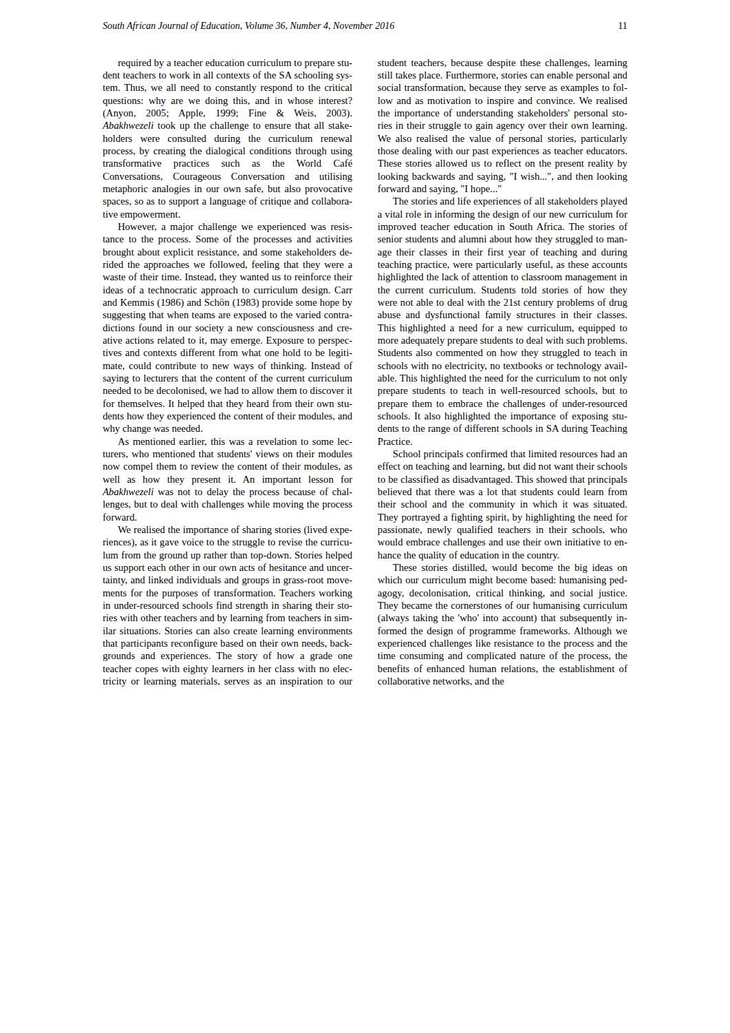South African Journal of Education, Volume 36, Number 4, November 2016 11
required by a teacher education curriculum to prepare student teachers to work in all contexts of the SA schooling system. Thus, we all need to constantly respond to the critical questions: why are we doing this, and in whose interest? (Anyon, 2005; Apple, 1999; Fine & Weis, 2003). Abakhwezeli took up the challenge to ensure that all stakeholders were consulted during the curriculum renewal process, by creating the dialogical conditions through using transformative practices such as the World Café Conversations, Courageous Conversation and utilising metaphoric analogies in our own safe, but also provocative spaces, so as to support a language of critique and collaborative empowerment.
However, a major challenge we experienced was resistance to the process. Some of the processes and activities brought about explicit resistance, and some stakeholders derided the approaches we followed, feeling that they were a waste of their time. Instead, they wanted us to reinforce their ideas of a technocratic approach to curriculum design. Carr and Kemmis (1986) and Schön (1983) provide some hope by suggesting that when teams are exposed to the varied contradictions found in our society a new consciousness and creative actions related to it, may emerge. Exposure to perspectives and contexts different from what one hold to be legitimate, could contribute to new ways of thinking. Instead of saying to lecturers that the content of the current curriculum needed to be decolonised, we had to allow them to discover it for themselves. It helped that they heard from their own students how they experienced the content of their modules, and why change was needed.
As mentioned earlier, this was a revelation to some lecturers, who mentioned that students' views on their modules now compel them to review the content of their modules, as well as how they present it. An important lesson for Abakhwezeli was not to delay the process because of challenges, but to deal with challenges while moving the process forward.
We realised the importance of sharing stories (lived experiences), as it gave voice to the struggle to revise the curriculum from the ground up rather than top-down. Stories helped us support each other in our own acts of hesitance and uncertainty, and linked individuals and groups in grass-root movements for the purposes of transformation. Teachers working in under-resourced schools find strength in sharing their stories with other teachers and by learning from teachers in similar situations. Stories can also create learning environments that participants reconfigure based on their own needs, backgrounds and experiences. The story of how a grade one teacher copes with eighty learners in her class with no electricity or learning materials, serves as an inspiration to our student teachers, because despite these challenges, learning still takes place. Furthermore, stories can enable personal and social transformation, because they serve as examples to follow and as motivation to inspire and convince. We realised the importance of understanding stakeholders' personal stories in their struggle to gain agency over their own learning. We also realised the value of personal stories, particularly those dealing with our past experiences as teacher educators. These stories allowed us to reflect on the present reality by looking backwards and saying, "I wish...", and then looking forward and saying, "I hope..."
The stories and life experiences of all stakeholders played a vital role in informing the design of our new curriculum for improved teacher education in South Africa. The stories of senior students and alumni about how they struggled to manage their classes in their first year of teaching and during teaching practice, were particularly useful, as these accounts highlighted the lack of attention to classroom management in the current curriculum. Students told stories of how they were not able to deal with the 21st century problems of drug abuse and dysfunctional family structures in their classes. This highlighted a need for a new curriculum, equipped to more adequately prepare students to deal with such problems. Students also commented on how they struggled to teach in schools with no electricity, no textbooks or technology available. This highlighted the need for the curriculum to not only prepare students to teach in well-resourced schools, but to prepare them to embrace the challenges of under-resourced schools. It also highlighted the importance of exposing students to the range of different schools in SA during Teaching Practice.
School principals confirmed that limited resources had an effect on teaching and learning, but did not want their schools to be classified as disadvantaged. This showed that principals believed that there was a lot that students could learn from their school and the community in which it was situated. They portrayed a fighting spirit, by highlighting the need for passionate, newly qualified teachers in their schools, who would embrace challenges and use their own initiative to enhance the quality of education in the country.
These stories distilled, would become the big ideas on which our curriculum might become based: humanising pedagogy, decolonisation, critical thinking, and social justice. They became the cornerstones of our humanising curriculum (always taking the 'who' into account) that subsequently informed the design of programme frameworks. Although we experienced challenges like resistance to the process and the time consuming and complicated nature of the process, the benefits of enhanced human relations, the establishment of collaborative networks, and the